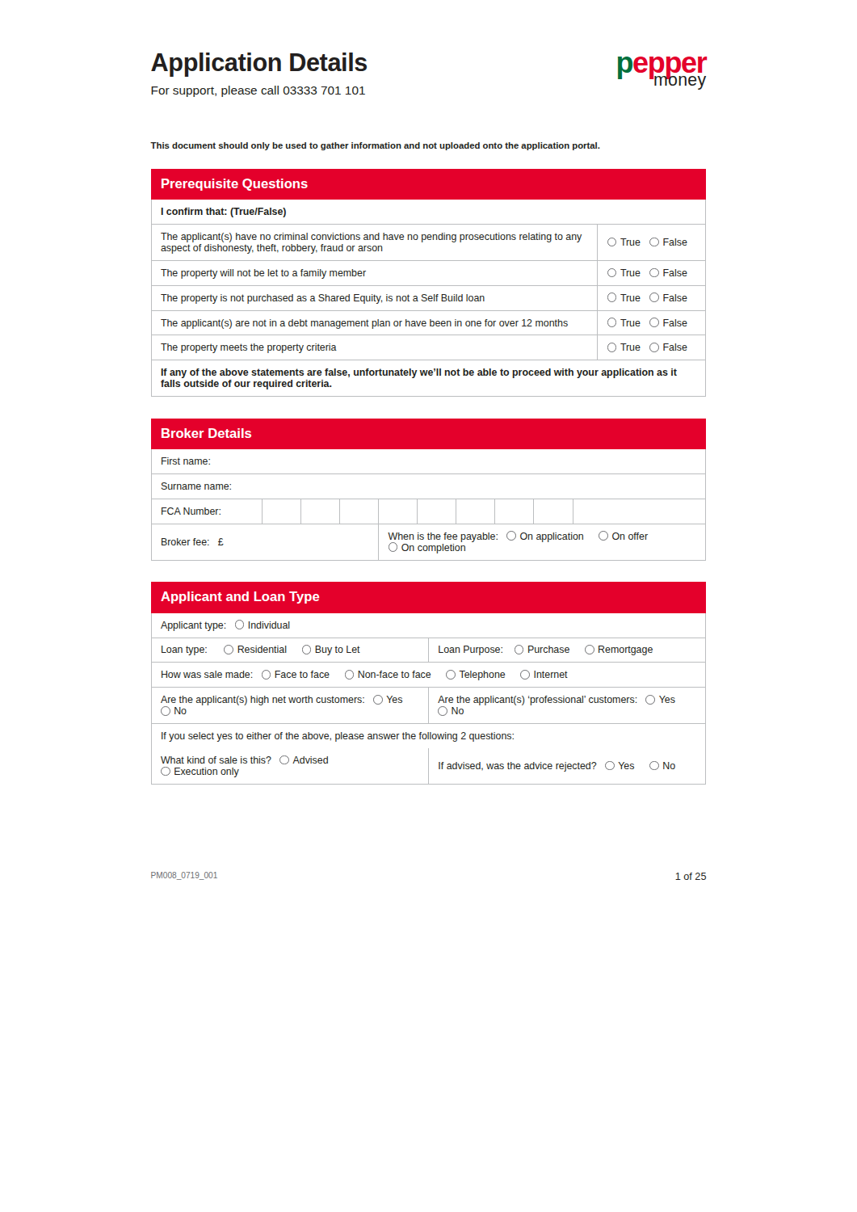Application Details
For support, please call 03333 701 101
pepper money
This document should only be used to gather information and not uploaded onto the application portal.
| Prerequisite Questions |
| --- |
| I confirm that: (True/False) |
| The applicant(s) have no criminal convictions and have no pending prosecutions relating to any aspect of dishonesty, theft, robbery, fraud or arson | True False |
| The property will not be let to a family member | True False |
| The property is not purchased as a Shared Equity, is not a Self Build loan | True False |
| The applicant(s) are not in a debt management plan or have been in one for over 12 months | True False |
| The property meets the property criteria | True False |
| If any of the above statements are false, unfortunately we’ll not be able to proceed with your application as it falls outside of our required criteria. |
| Broker Details |
| --- |
| First name: |
| Surname name: |
| FCA Number: | | | | | | | | | |
| Broker fee: £ | When is the fee payable: On application On offer On completion |
| Applicant and Loan Type |
| --- |
| Applicant type: Individual |
| Loan type: Residential Buy to Let | Loan Purpose: Purchase Remortgage |
| How was sale made: Face to face Non-face to face Telephone Internet |
| Are the applicant(s) high net worth customers: Yes No | Are the applicant(s) ‘professional’ customers: Yes No |
| If you select yes to either of the above, please answer the following 2 questions: |
| What kind of sale is this? Advised Execution only | If advised, was the advice rejected? Yes No |
PM008_0719_001 1 of 25